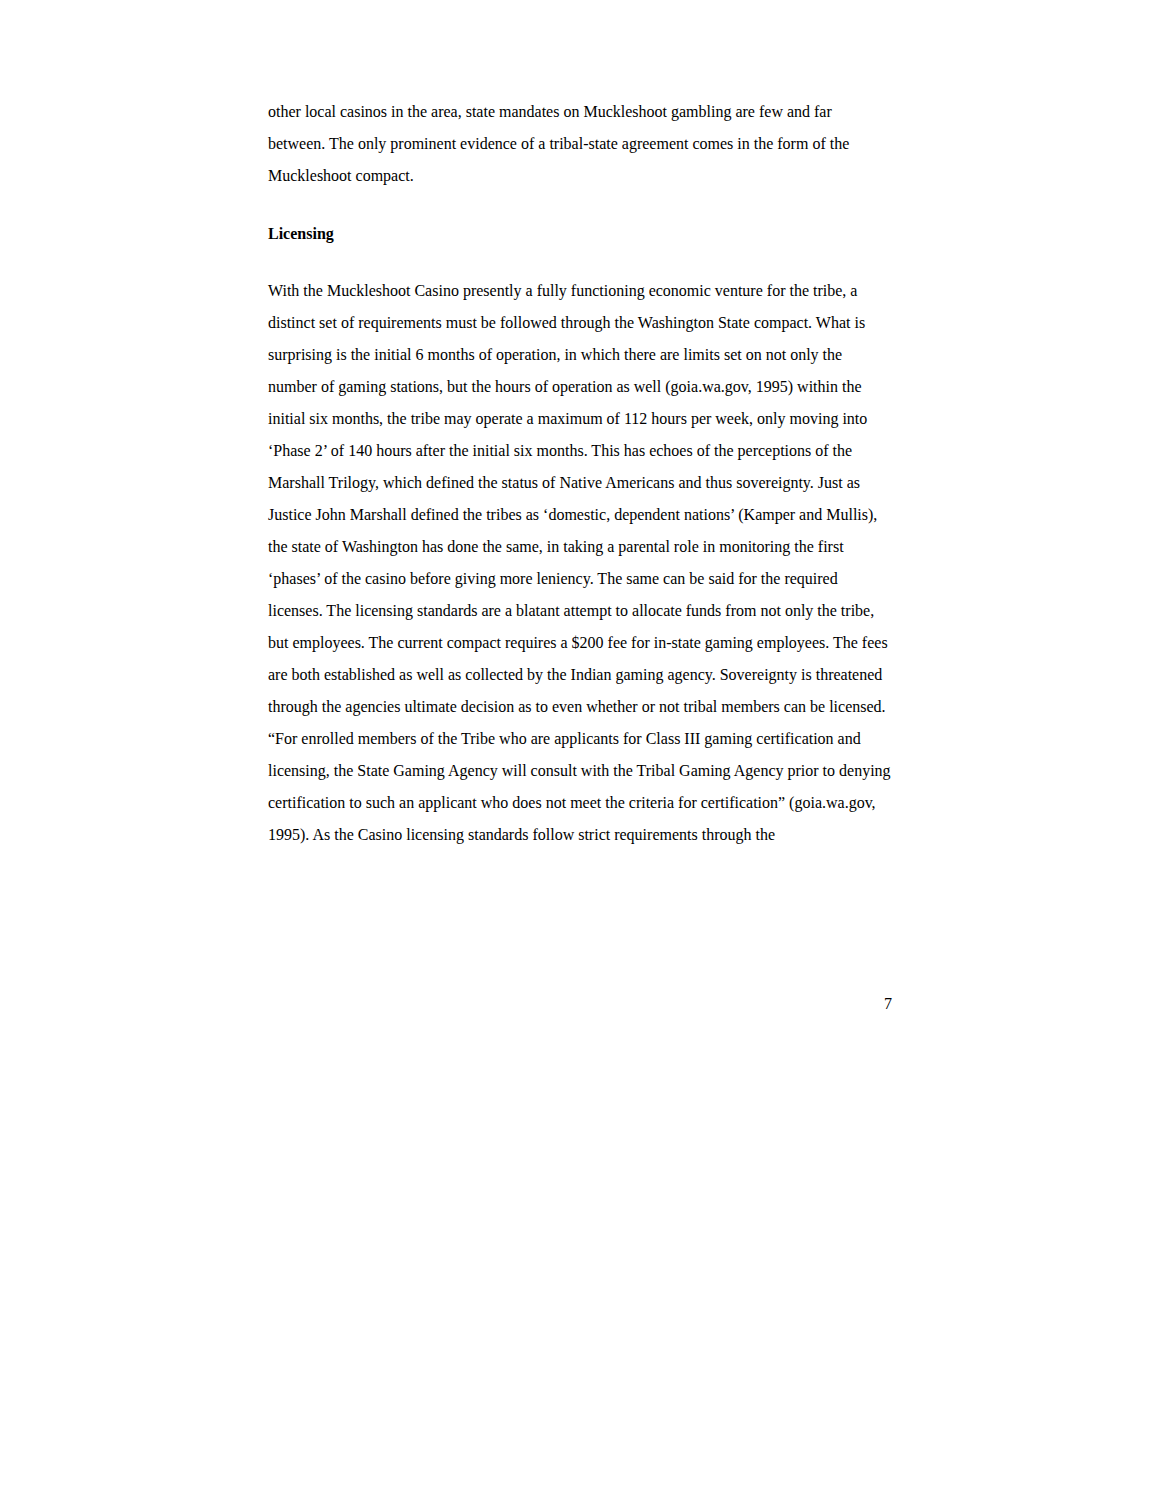other local casinos in the area, state mandates on Muckleshoot gambling are few and far between. The only prominent evidence of a tribal-state agreement comes in the form of the Muckleshoot compact.
Licensing
With the Muckleshoot Casino presently a fully functioning economic venture for the tribe, a distinct set of requirements must be followed through the Washington State compact. What is surprising is the initial 6 months of operation, in which there are limits set on not only the number of gaming stations, but the hours of operation as well (goia.wa.gov, 1995) within the initial six months, the tribe may operate a maximum of 112 hours per week, only moving into ‘Phase 2’ of 140 hours after the initial six months. This has echoes of the perceptions of the Marshall Trilogy, which defined the status of Native Americans and thus sovereignty. Just as Justice John Marshall defined the tribes as ‘domestic, dependent nations’ (Kamper and Mullis), the state of Washington has done the same, in taking a parental role in monitoring the first ‘phases’ of the casino before giving more leniency. The same can be said for the required licenses. The licensing standards are a blatant attempt to allocate funds from not only the tribe, but employees. The current compact requires a $200 fee for in-state gaming employees. The fees are both established as well as collected by the Indian gaming agency. Sovereignty is threatened through the agencies ultimate decision as to even whether or not tribal members can be licensed. “For enrolled members of the Tribe who are applicants for Class III gaming certification and licensing, the State Gaming Agency will consult with the Tribal Gaming Agency prior to denying certification to such an applicant who does not meet the criteria for certification” (goia.wa.gov, 1995). As the Casino licensing standards follow strict requirements through the
7